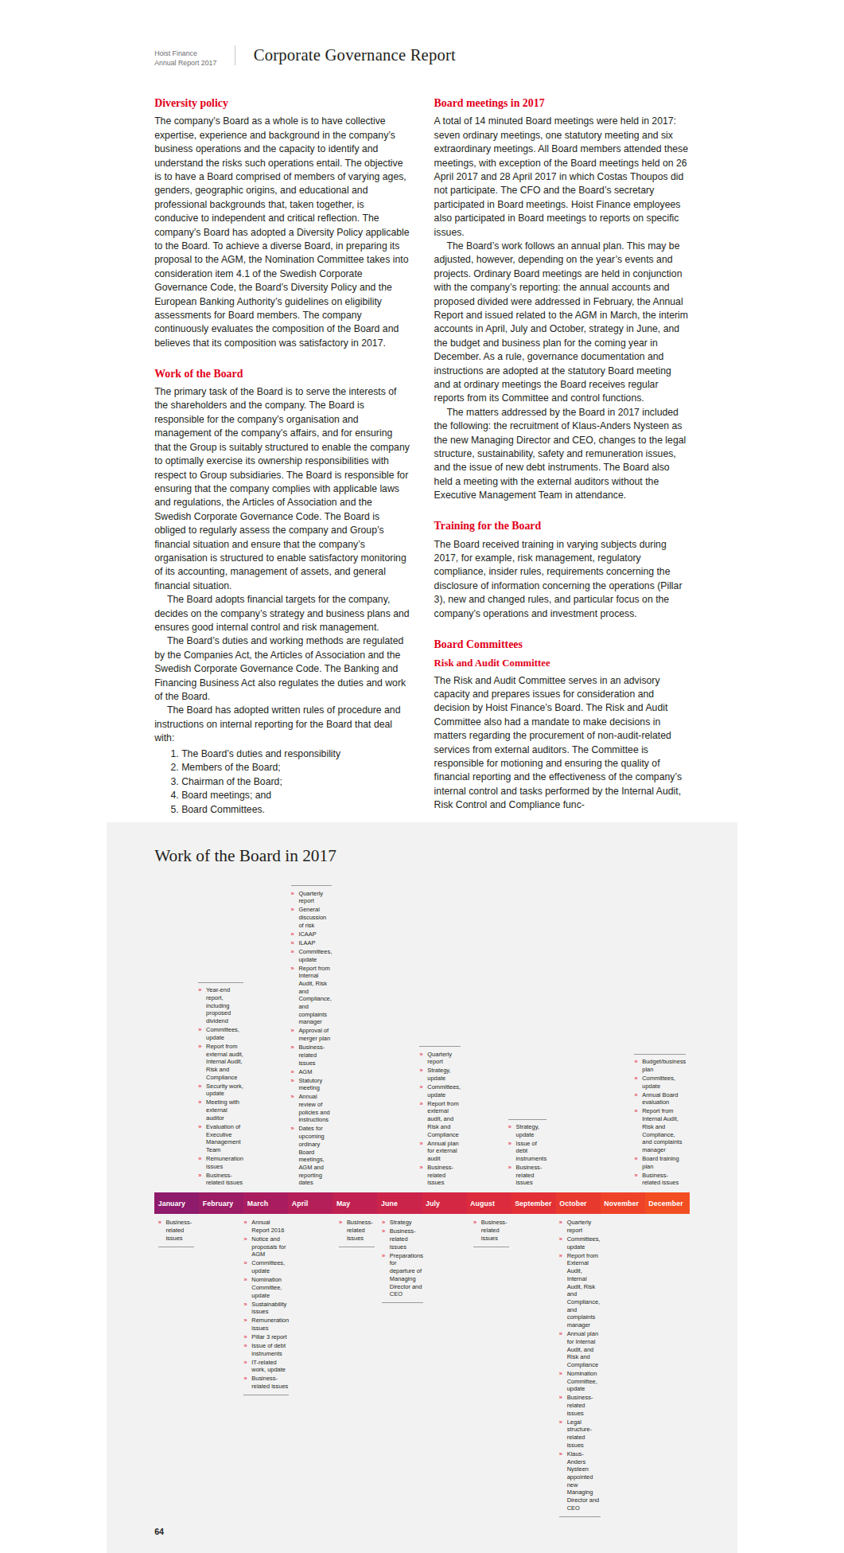Hoist Finance
Annual Report 2017
Corporate Governance Report
Diversity policy
The company’s Board as a whole is to have collective expertise, experience and background in the company’s business operations and the capacity to identify and understand the risks such operations entail. The objective is to have a Board comprised of members of varying ages, genders, geographic origins, and educational and professional backgrounds that, taken together, is conducive to independent and critical reflection. The company’s Board has adopted a Diversity Policy applicable to the Board. To achieve a diverse Board, in preparing its proposal to the AGM, the Nomination Committee takes into consideration item 4.1 of the Swedish Corporate Governance Code, the Board’s Diversity Policy and the European Banking Authority’s guidelines on eligibility assessments for Board members. The company continuously evaluates the composition of the Board and believes that its composition was satisfactory in 2017.
Work of the Board
The primary task of the Board is to serve the interests of the shareholders and the company. The Board is responsible for the company’s organisation and management of the company’s affairs, and for ensuring that the Group is suitably structured to enable the company to optimally exercise its ownership responsibilities with respect to Group subsidiaries. The Board is responsible for ensuring that the company complies with applicable laws and regulations, the Articles of Association and the Swedish Corporate Governance Code. The Board is obliged to regularly assess the company and Group’s financial situation and ensure that the company’s organisation is structured to enable satisfactory monitoring of its accounting, management of assets, and general financial situation.
The Board adopts financial targets for the company, decides on the company’s strategy and business plans and ensures good internal control and risk management.
The Board’s duties and working methods are regulated by the Companies Act, the Articles of Association and the Swedish Corporate Governance Code. The Banking and Financing Business Act also regulates the duties and work of the Board.
The Board has adopted written rules of procedure and instructions on internal reporting for the Board that deal with:
The Board’s duties and responsibility
Members of the Board;
Chairman of the Board;
Board meetings; and
Board Committees.
Board meetings in 2017
A total of 14 minuted Board meetings were held in 2017: seven ordinary meetings, one statutory meeting and six extraordinary meetings. All Board members attended these meetings, with exception of the Board meetings held on 26 April 2017 and 28 April 2017 in which Costas Thoupos did not participate. The CFO and the Board’s secretary participated in Board meetings. Hoist Finance employees also participated in Board meetings to reports on specific issues.
The Board’s work follows an annual plan. This may be adjusted, however, depending on the year’s events and projects. Ordinary Board meetings are held in conjunction with the company’s reporting: the annual accounts and proposed divided were addressed in February, the Annual Report and issued related to the AGM in March, the interim accounts in April, July and October, strategy in June, and the budget and business plan for the coming year in December. As a rule, governance documentation and instructions are adopted at the statutory Board meeting and at ordinary meetings the Board receives regular reports from its Committee and control functions.
The matters addressed by the Board in 2017 included the following: the recruitment of Klaus-Anders Nysteen as the new Managing Director and CEO, changes to the legal structure, sustainability, safety and remuneration issues, and the issue of new debt instruments. The Board also held a meeting with the external auditors without the Executive Management Team in attendance.
Training for the Board
The Board received training in varying subjects during 2017, for example, risk management, regulatory compliance, insider rules, requirements concerning the disclosure of information concerning the operations (Pillar 3), new and changed rules, and particular focus on the company’s operations and investment process.
Board Committees
Risk and Audit Committee
The Risk and Audit Committee serves in an advisory capacity and prepares issues for consideration and decision by Hoist Finance’s Board. The Risk and Audit Committee also had a mandate to make decisions in matters regarding the procurement of non-audit-related services from external auditors. The Committee is responsible for motioning and ensuring the quality of financial reporting and the effectiveness of the company’s internal control and tasks performed by the Internal Audit, Risk Control and Compliance func-
Work of the Board in 2017
Year-end report, including proposed dividend
Committees, update
Report from external audit, Internal Audit, Risk and Compliance
Security work, update
Meeting with external auditor
Evaluation of Executive Management Team
Remuneration issues
Business-related issues
Quarterly report
General discussion of risk
ICAAP
ILAAP
Committees, update
Report from Internal Audit, Risk and Compliance, and complaints manager
Approval of merger plan
Business-related issues
AGM
Statutory meeting
Annual review of policies and instructions
Dates for upcoming ordinary Board meetings, AGM and reporting dates
Quarterly report
Strategy, update
Committees, update
Report from external audit, and Risk and Compliance
Annual plan for external audit
Business-related issues
Strategy, update
Issue of debt instruments
Business-related issues
Budget/business plan
Committees, update
Annual Board evaluation
Report from Internal Audit, Risk and Compliance, and complaints manager
Board training plan
Business-related issues
January
February
March
April
May
June
July
August
September
October
November
December
Business-related issues
Annual Report 2016
Notice and proposals for AGM
Committees, update
Nomination Committee, update
Sustainability issues
Remuneration issues
Pillar 3 report
Issue of debt instruments
IT-related work, update
Business-related issues
Business-related issues
Strategy
Business-related issues
Preparations for departure of Managing Director and CEO
Business-related issues
Quarterly report
Committees, update
Report from External Audit, Internal Audit, Risk and Compliance, and complaints manager
Annual plan for Internal Audit, and Risk and Compliance
Nomination Committee, update
Business-related issues
Legal structure-related issues
Klaus-Anders Nysteen appointed new Managing Director and CEO
64